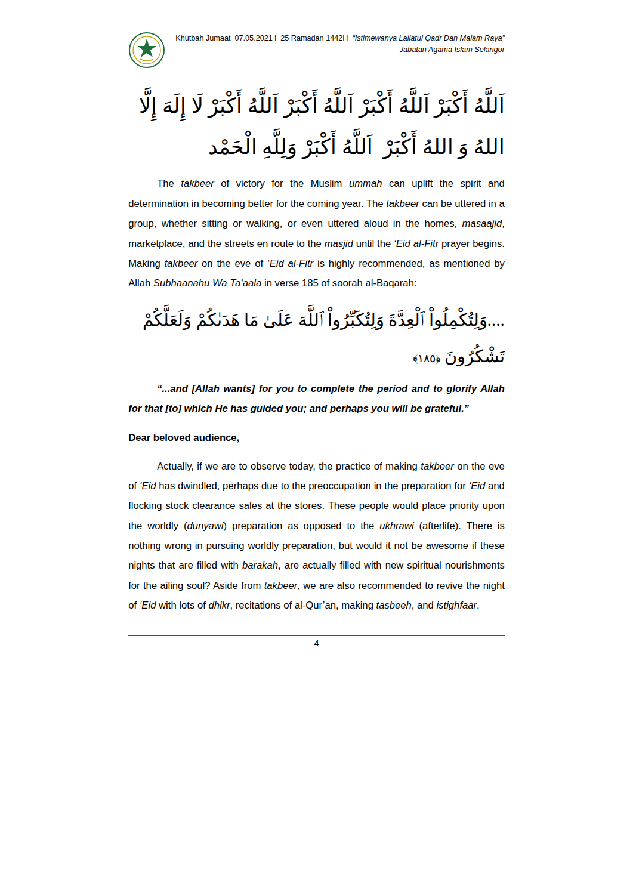Khutbah Jumaat 07.05.2021 l 25 Ramadan 1442H “Istimewanya Lailatul Qadr Dan Malam Raya”
Jabatan Agama Islam Selangor
اَللَّهُ أَكْبَرْ اَللَّهُ أَكْبَرْ اَللَّهُ أَكْبَرْ اَللَّهُ أَكْبَرْ لَا إِلَهَ إِلَّا اللهُ وَ اللهُ أَكْبَرْ اَللَّهُ أَكْبَرْ وَلِلَّهِ الْحَمْد
The takbeer of victory for the Muslim ummah can uplift the spirit and determination in becoming better for the coming year. The takbeer can be uttered in a group, whether sitting or walking, or even uttered aloud in the homes, masaajid, marketplace, and the streets en route to the masjid until the ‘Eid al-Fitr prayer begins. Making takbeer on the eve of ‘Eid al-Fitr is highly recommended, as mentioned by Allah Subhaanahu Wa Ta‘aala in verse 185 of soorah al-Baqarah:
....وَلِتُكْمِلُواْ ٱلْعِدَّةَ وَلِتُكَبِّرُواْ ٱللَّهَ عَلَىٰ مَا هَدَىٰكُمْ وَلَعَلَّكُمْ تَشْكُرُونَ ﴿١٨٥﴾
“...and [Allah wants] for you to complete the period and to glorify Allah for that [to] which He has guided you; and perhaps you will be grateful.”
Dear beloved audience,
Actually, if we are to observe today, the practice of making takbeer on the eve of ‘Eid has dwindled, perhaps due to the preoccupation in the preparation for ‘Eid and flocking stock clearance sales at the stores. These people would place priority upon the worldly (dunyawi) preparation as opposed to the ukhrawi (afterlife). There is nothing wrong in pursuing worldly preparation, but would it not be awesome if these nights that are filled with barakah, are actually filled with new spiritual nourishments for the ailing soul? Aside from takbeer, we are also recommended to revive the night of ‘Eid with lots of dhikr, recitations of al-Qur’an, making tasbeeh, and istighfaar.
4